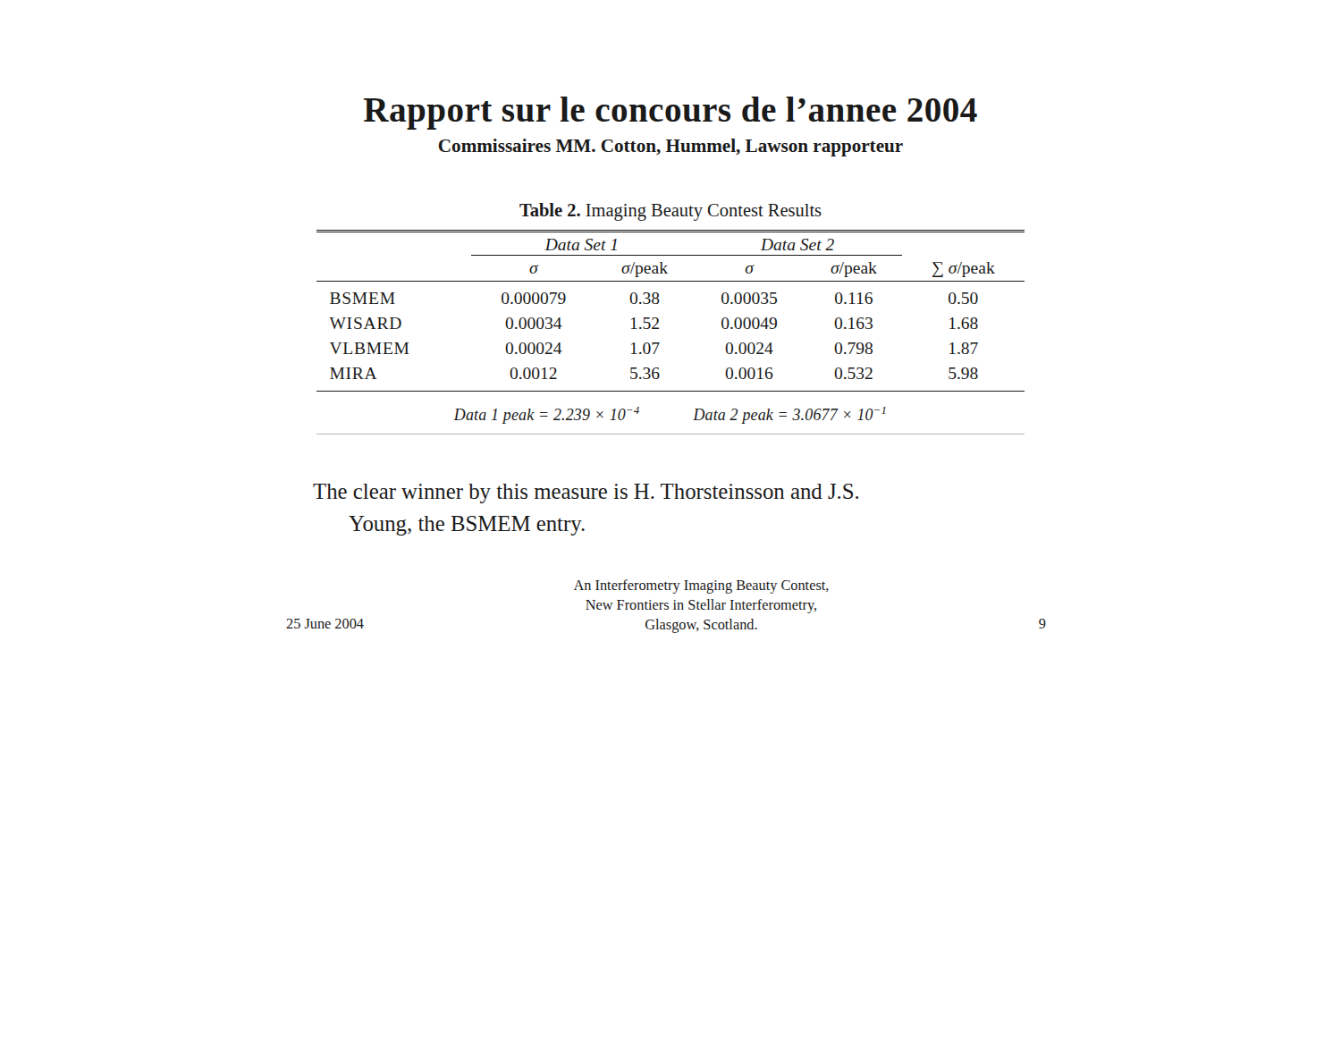Rapport sur le concours de l’annee 2004
Commissaires MM. Cotton, Hummel, Lawson rapporteur
Table 2. Imaging Beauty Contest Results
| | Data Set 1 | Data Set 2 | |
| --- | --- | --- | --- |
| | σ | σ /peak | σ | σ /peak | ∑ σ /peak |
| BSMEM | 0.000079 | 0.38 | 0.00035 | 0.116 | 0.50 |
| WISARD | 0.00034 | 1.52 | 0.00049 | 0.163 | 1.68 |
| VLBMEM | 0.00024 | 1.07 | 0.0024 | 0.798 | 1.87 |
| MIRA | 0.0012 | 5.36 | 0.0016 | 0.532 | 5.98 |
Data 1 peak = 2.239 × 10−4 Data 2 peak = 3.0677 × 10−1
The clear winner by this measure is H. Thorsteinsson and J.S. Young, the BSMEM entry.
25 June 2004
An Interferometry Imaging Beauty Contest,
New Frontiers in Stellar Interferometry,
Glasgow, Scotland.
9